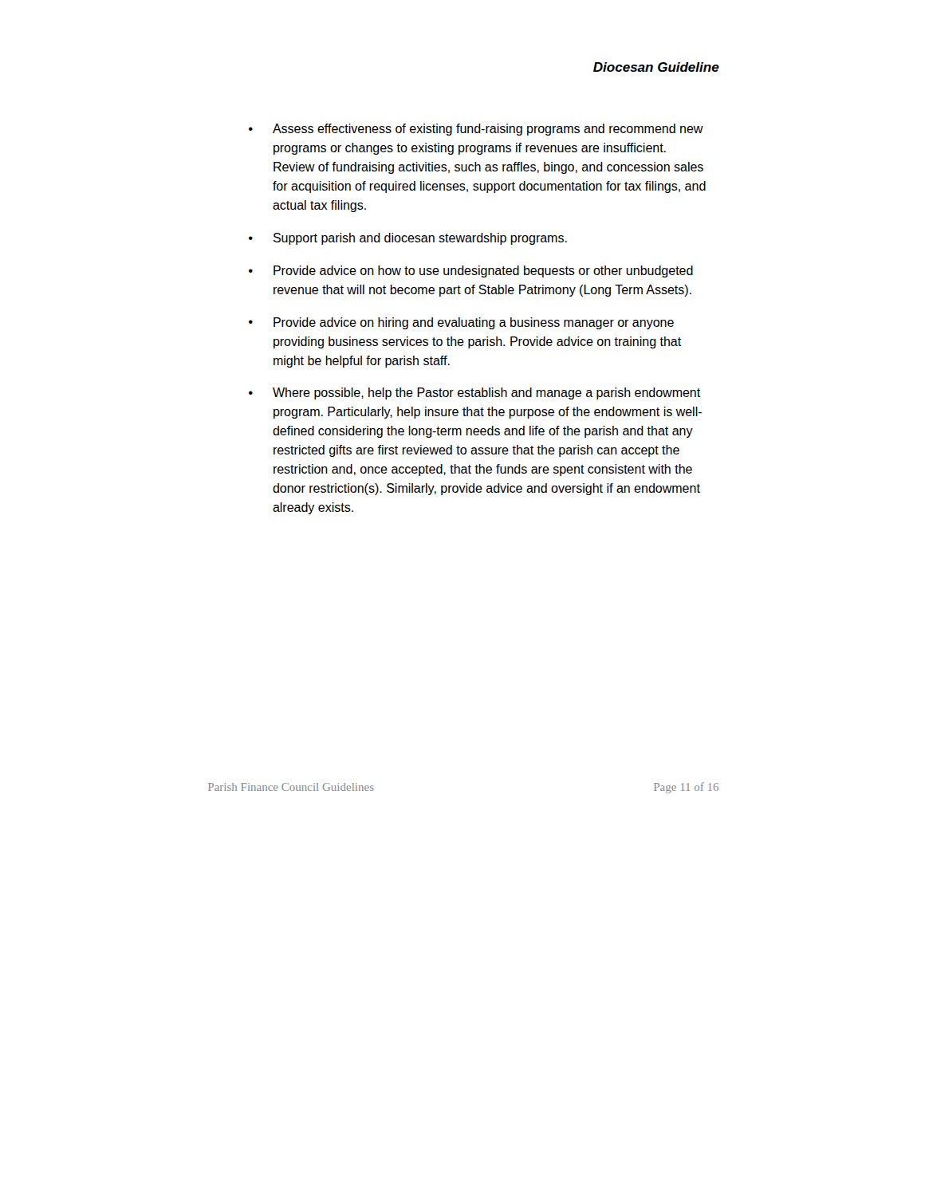Diocesan Guideline
Assess effectiveness of existing fund-raising programs and recommend new programs or changes to existing programs if revenues are insufficient. Review of fundraising activities, such as raffles, bingo, and concession sales for acquisition of required licenses, support documentation for tax filings, and actual tax filings.
Support parish and diocesan stewardship programs.
Provide advice on how to use undesignated bequests or other unbudgeted revenue that will not become part of Stable Patrimony (Long Term Assets).
Provide advice on hiring and evaluating a business manager or anyone providing business services to the parish. Provide advice on training that might be helpful for parish staff.
Where possible, help the Pastor establish and manage a parish endowment program. Particularly, help insure that the purpose of the endowment is well-defined considering the long-term needs and life of the parish and that any restricted gifts are first reviewed to assure that the parish can accept the restriction and, once accepted, that the funds are spent consistent with the donor restriction(s). Similarly, provide advice and oversight if an endowment already exists.
Parish Finance Council Guidelines Page 11 of 16